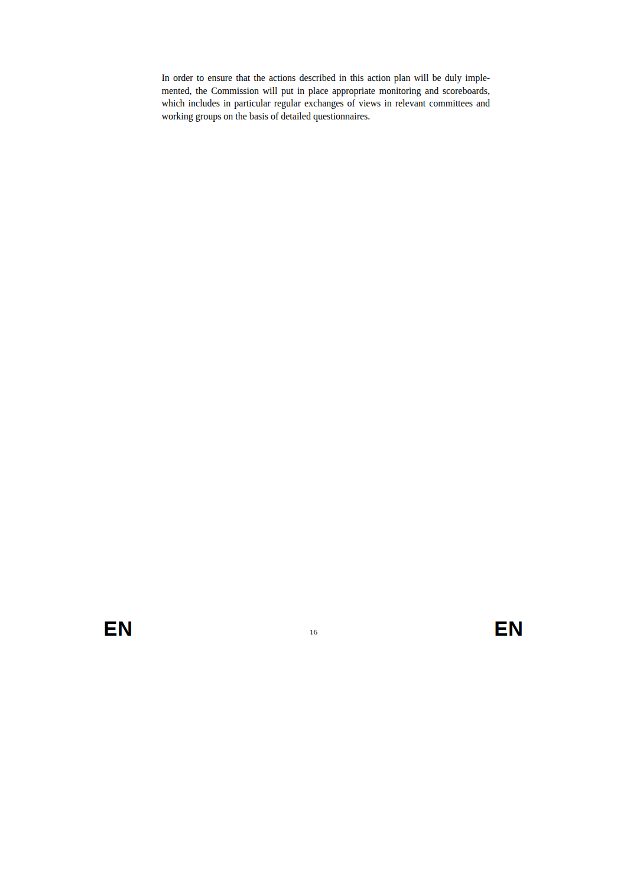In order to ensure that the actions described in this action plan will be duly implemented, the Commission will put in place appropriate monitoring and scoreboards, which includes in particular regular exchanges of views in relevant committees and working groups on the basis of detailed questionnaires.
EN
16
EN